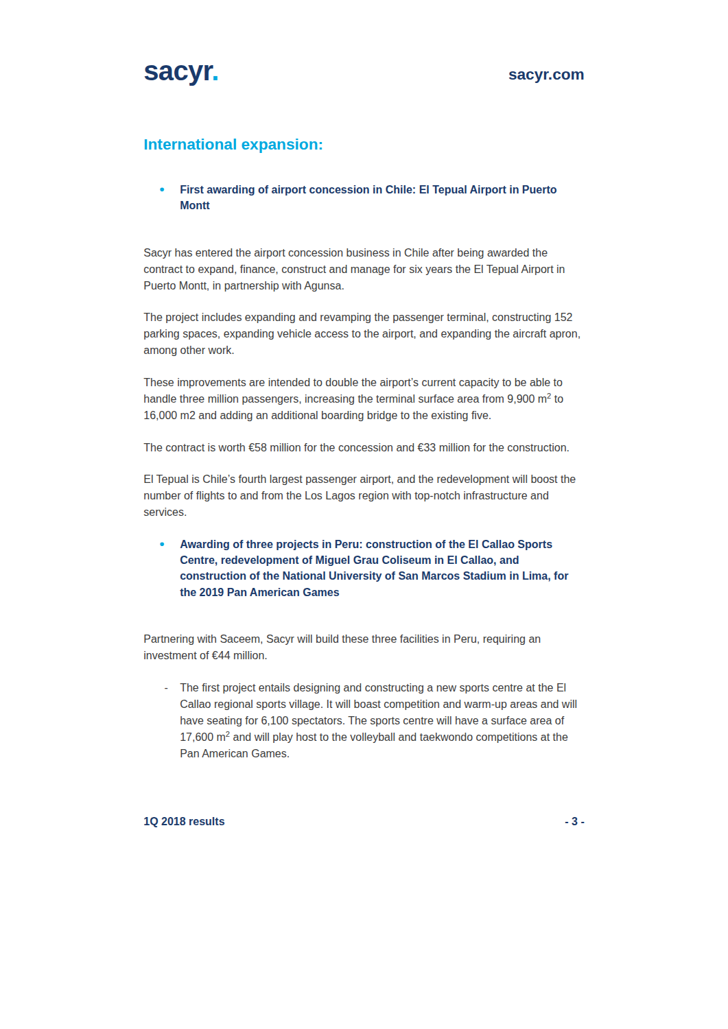sacyr.
sacyr.com
International expansion:
First awarding of airport concession in Chile: El Tepual Airport in Puerto Montt
Sacyr has entered the airport concession business in Chile after being awarded the contract to expand, finance, construct and manage for six years the El Tepual Airport in Puerto Montt, in partnership with Agunsa.
The project includes expanding and revamping the passenger terminal, constructing 152 parking spaces, expanding vehicle access to the airport, and expanding the aircraft apron, among other work.
These improvements are intended to double the airport’s current capacity to be able to handle three million passengers, increasing the terminal surface area from 9,900 m2 to 16,000 m2 and adding an additional boarding bridge to the existing five.
The contract is worth €58 million for the concession and €33 million for the construction.
El Tepual is Chile’s fourth largest passenger airport, and the redevelopment will boost the number of flights to and from the Los Lagos region with top-notch infrastructure and services.
Awarding of three projects in Peru: construction of the El Callao Sports Centre, redevelopment of Miguel Grau Coliseum in El Callao, and construction of the National University of San Marcos Stadium in Lima, for the 2019 Pan American Games
Partnering with Saceem, Sacyr will build these three facilities in Peru, requiring an investment of €44 million.
The first project entails designing and constructing a new sports centre at the El Callao regional sports village. It will boast competition and warm-up areas and will have seating for 6,100 spectators. The sports centre will have a surface area of 17,600 m2 and will play host to the volleyball and taekwondo competitions at the Pan American Games.
1Q 2018 results - 3 -